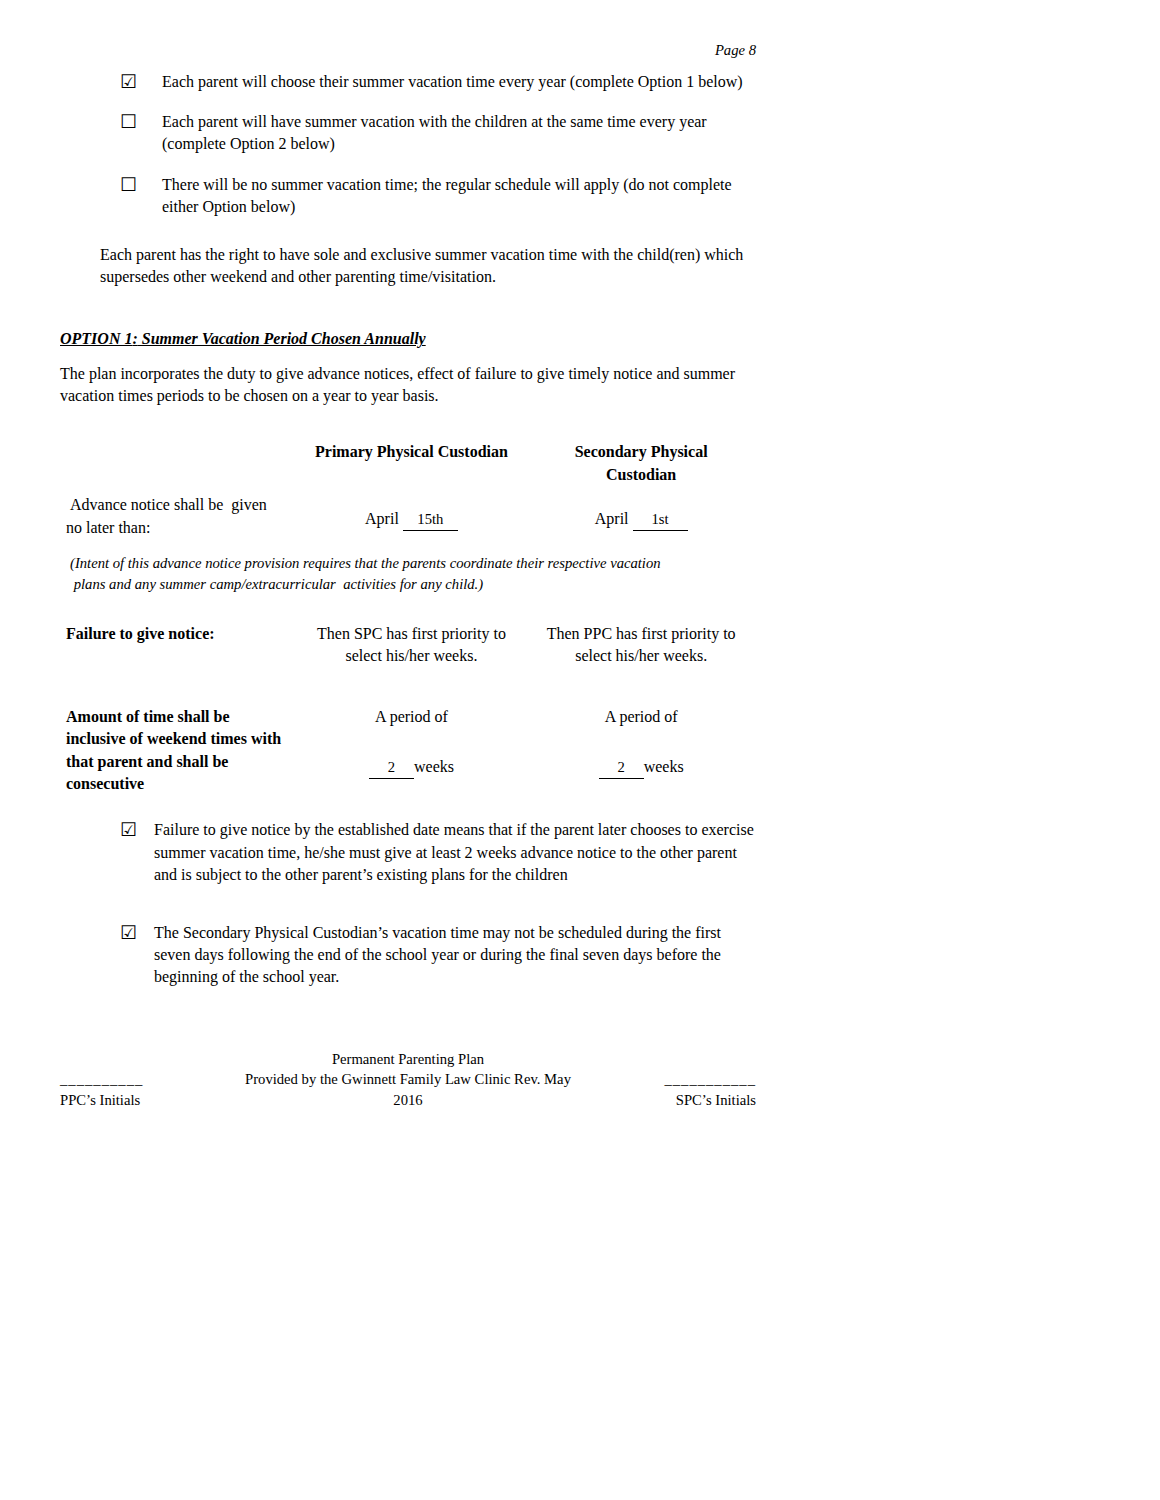Page 8
☑
Each parent will choose their summer vacation time every year (complete Option 1 below)
☐
Each parent will have summer vacation with the children at the same time every year (complete Option 2 below)
☐
There will be no summer vacation time; the regular schedule will apply (do not complete either Option below)
Each parent has the right to have sole and exclusive summer vacation time with the child(ren) which supersedes other weekend and other parenting time/visitation.
OPTION 1: Summer Vacation Period Chosen Annually
The plan incorporates the duty to give advance notices, effect of failure to give timely notice and summer vacation times periods to be chosen on a year to year basis.
| | Primary Physical Custodian | Secondary Physical Custodian |
| Advance notice shall be given no later than: | April 15th | April 1st |
(Intent of this advance notice provision requires that the parents coordinate their respective vacation
plans and any summer camp/extracurricular activities for any child.)
| Failure to give notice: | Then SPC has first priority to select his/her weeks. | Then PPC has first priority to select his/her weeks. |
| Amount of time shall be inclusive of weekend times with that parent and shall be consecutive | A period of 2 weeks | A period of 2 weeks |
☑
Failure to give notice by the established date means that if the parent later chooses to exercise summer vacation time, he/she must give at least 2 weeks advance notice to the other parent and is subject to the other parent’s existing plans for the children
☑
The Secondary Physical Custodian’s vacation time may not be scheduled during the first seven days following the end of the school year or during the final seven days before the beginning of the school year.
__________
PPC’s Initials
Permanent Parenting Plan
Provided by the Gwinnett Family Law Clinic Rev. May 2016
___________
SPC’s Initials